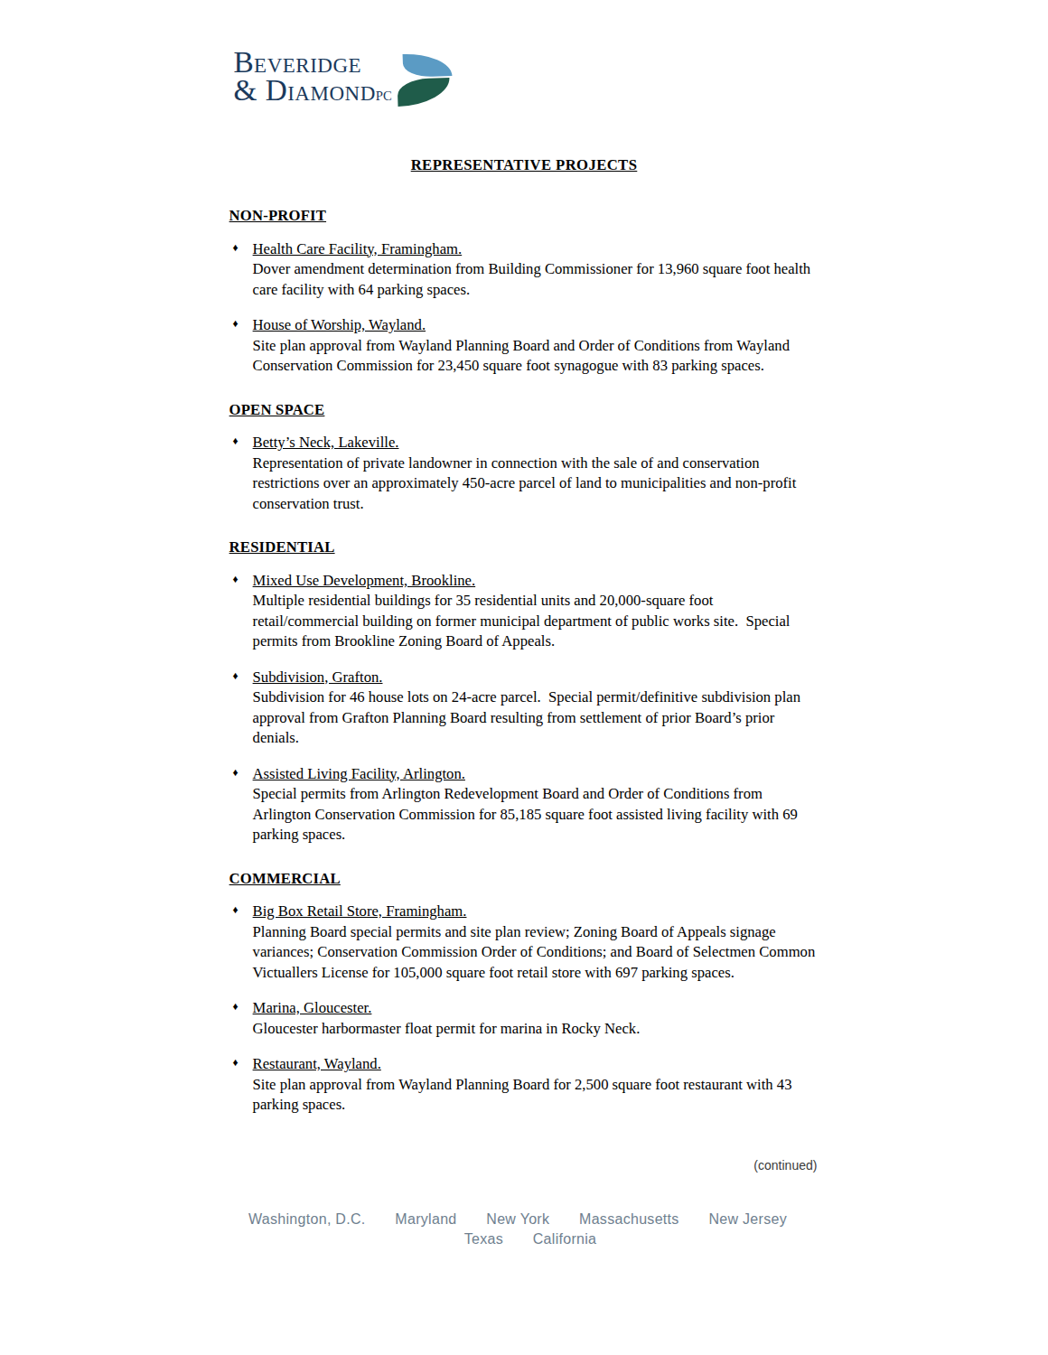Beveridge & DiamondPC
REPRESENTATIVE PROJECTS
NON-PROFIT
Health Care Facility, Framingham. Dover amendment determination from Building Commissioner for 13,960 square foot health care facility with 64 parking spaces.
House of Worship, Wayland. Site plan approval from Wayland Planning Board and Order of Conditions from Wayland Conservation Commission for 23,450 square foot synagogue with 83 parking spaces.
OPEN SPACE
Betty’s Neck, Lakeville. Representation of private landowner in connection with the sale of and conservation restrictions over an approximately 450-acre parcel of land to municipalities and non-profit conservation trust.
RESIDENTIAL
Mixed Use Development, Brookline. Multiple residential buildings for 35 residential units and 20,000-square foot retail/commercial building on former municipal department of public works site. Special permits from Brookline Zoning Board of Appeals.
Subdivision, Grafton. Subdivision for 46 house lots on 24-acre parcel. Special permit/definitive subdivision plan approval from Grafton Planning Board resulting from settlement of prior Board’s prior denials.
Assisted Living Facility, Arlington. Special permits from Arlington Redevelopment Board and Order of Conditions from Arlington Conservation Commission for 85,185 square foot assisted living facility with 69 parking spaces.
COMMERCIAL
Big Box Retail Store, Framingham. Planning Board special permits and site plan review; Zoning Board of Appeals signage variances; Conservation Commission Order of Conditions; and Board of Selectmen Common Victuallers License for 105,000 square foot retail store with 697 parking spaces.
Marina, Gloucester. Gloucester harbormaster float permit for marina in Rocky Neck.
Restaurant, Wayland. Site plan approval from Wayland Planning Board for 2,500 square foot restaurant with 43 parking spaces.
(continued)
Washington, D.C. Maryland New York Massachusetts New Jersey Texas California